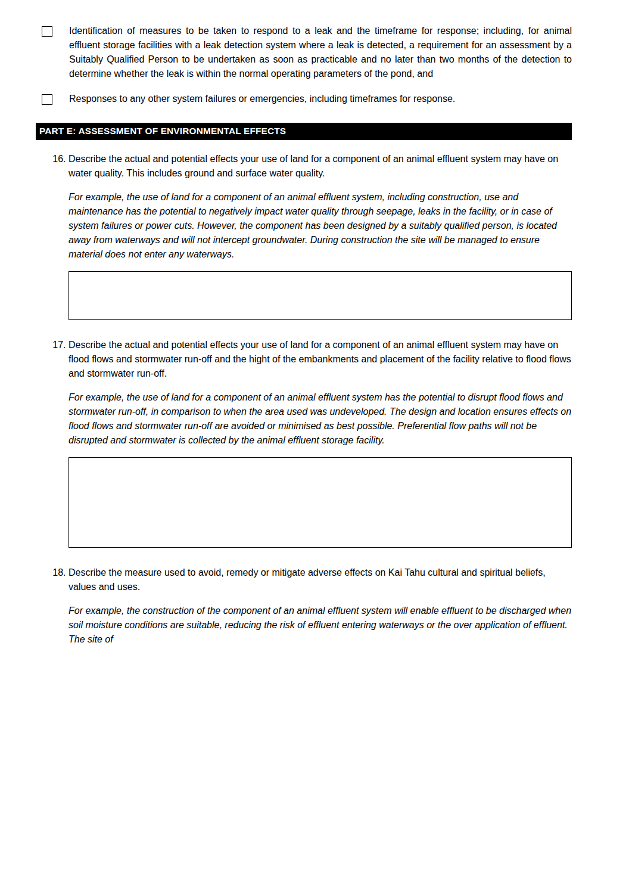Identification of measures to be taken to respond to a leak and the timeframe for response; including, for animal effluent storage facilities with a leak detection system where a leak is detected, a requirement for an assessment by a Suitably Qualified Person to be undertaken as soon as practicable and no later than two months of the detection to determine whether the leak is within the normal operating parameters of the pond, and
Responses to any other system failures or emergencies, including timeframes for response.
PART E: ASSESSMENT OF ENVIRONMENTAL EFFECTS
Describe the actual and potential effects your use of land for a component of an animal effluent system may have on water quality. This includes ground and surface water quality.
For example, the use of land for a component of an animal effluent system, including construction, use and maintenance has the potential to negatively impact water quality through seepage, leaks in the facility, or in case of system failures or power cuts. However, the component has been designed by a suitably qualified person, is located away from waterways and will not intercept groundwater. During construction the site will be managed to ensure material does not enter any waterways.
Describe the actual and potential effects your use of land for a component of an animal effluent system may have on flood flows and stormwater run-off and the hight of the embankments and placement of the facility relative to flood flows and stormwater run-off.
For example, the use of land for a component of an animal effluent system has the potential to disrupt flood flows and stormwater run-off, in comparison to when the area used was undeveloped. The design and location ensures effects on flood flows and stormwater run-off are avoided or minimised as best possible. Preferential flow paths will not be disrupted and stormwater is collected by the animal effluent storage facility.
Describe the measure used to avoid, remedy or mitigate adverse effects on Kai Tahu cultural and spiritual beliefs, values and uses.
For example, the construction of the component of an animal effluent system will enable effluent to be discharged when soil moisture conditions are suitable, reducing the risk of effluent entering waterways or the over application of effluent. The site of